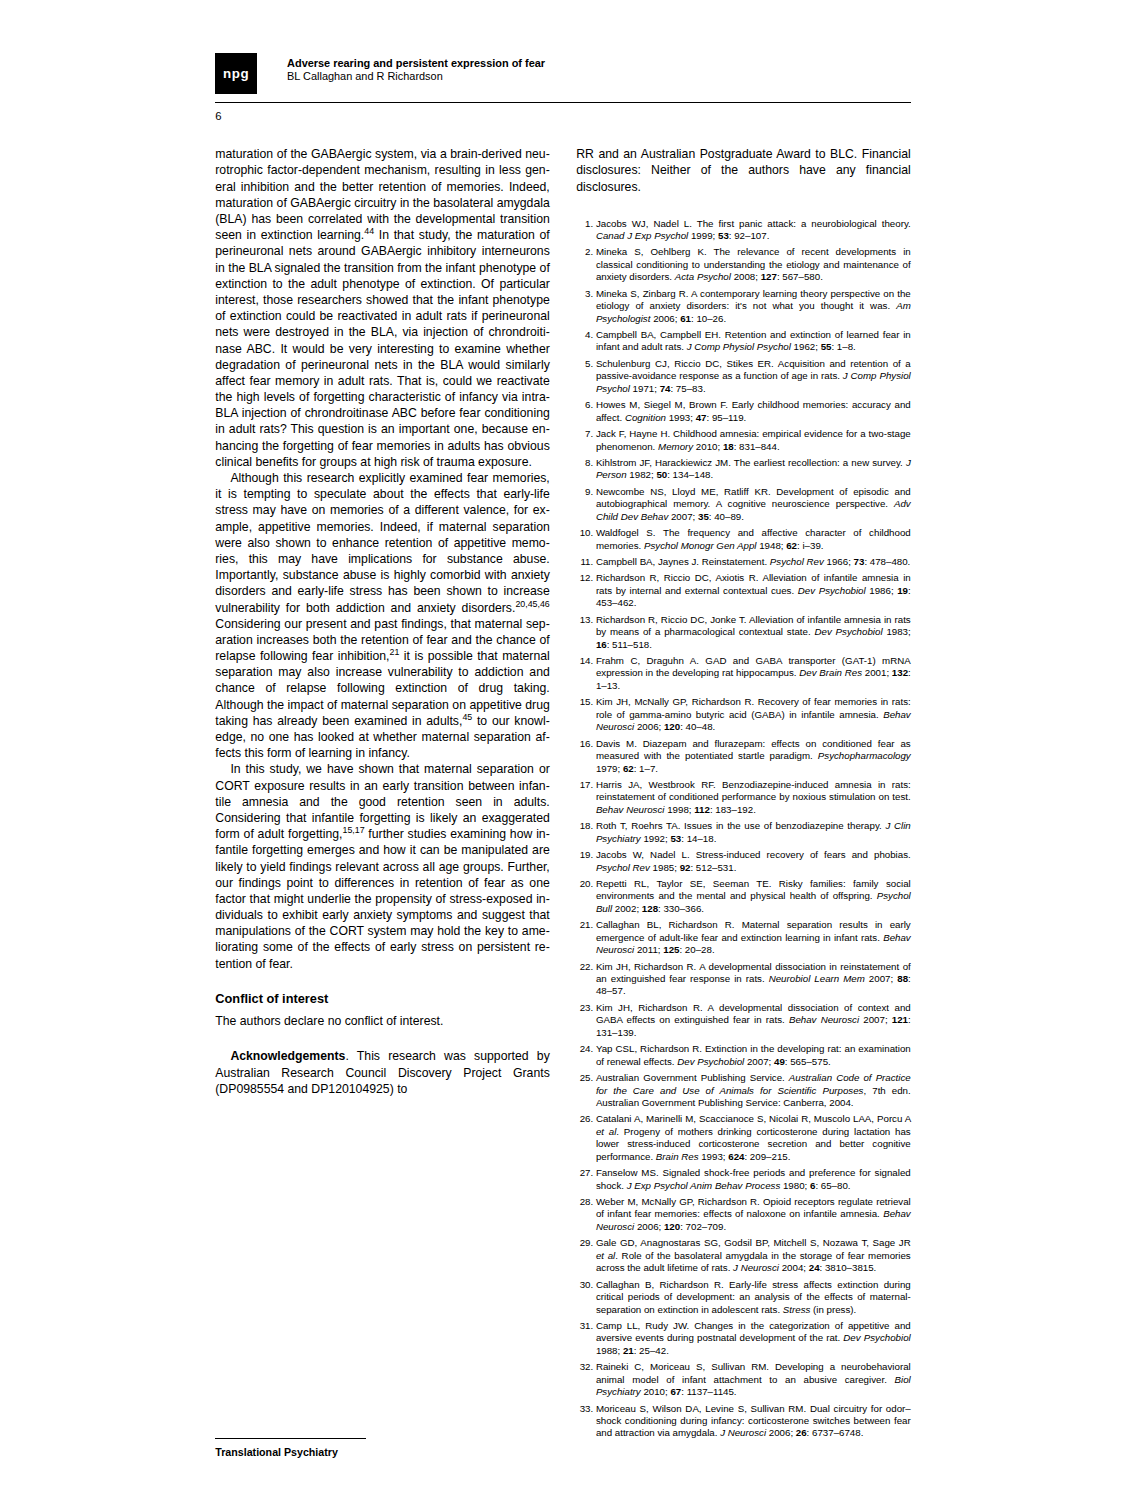npg
Adverse rearing and persistent expression of fear
BL Callaghan and R Richardson
6
maturation of the GABAergic system, via a brain-derived neurotrophic factor-dependent mechanism, resulting in less general inhibition and the better retention of memories. Indeed, maturation of GABAergic circuitry in the basolateral amygdala (BLA) has been correlated with the developmental transition seen in extinction learning.44 In that study, the maturation of perineuronal nets around GABAergic inhibitory interneurons in the BLA signaled the transition from the infant phenotype of extinction to the adult phenotype of extinction. Of particular interest, those researchers showed that the infant phenotype of extinction could be reactivated in adult rats if perineuronal nets were destroyed in the BLA, via injection of chrondroitinase ABC. It would be very interesting to examine whether degradation of perineuronal nets in the BLA would similarly affect fear memory in adult rats. That is, could we reactivate the high levels of forgetting characteristic of infancy via intra-BLA injection of chrondroitinase ABC before fear conditioning in adult rats? This question is an important one, because enhancing the forgetting of fear memories in adults has obvious clinical benefits for groups at high risk of trauma exposure.
Although this research explicitly examined fear memories, it is tempting to speculate about the effects that early-life stress may have on memories of a different valence, for example, appetitive memories. Indeed, if maternal separation were also shown to enhance retention of appetitive memories, this may have implications for substance abuse. Importantly, substance abuse is highly comorbid with anxiety disorders and early-life stress has been shown to increase vulnerability for both addiction and anxiety disorders.20,45,46 Considering our present and past findings, that maternal separation increases both the retention of fear and the chance of relapse following fear inhibition,21 it is possible that maternal separation may also increase vulnerability to addiction and chance of relapse following extinction of drug taking. Although the impact of maternal separation on appetitive drug taking has already been examined in adults,45 to our knowledge, no one has looked at whether maternal separation affects this form of learning in infancy.
In this study, we have shown that maternal separation or CORT exposure results in an early transition between infantile amnesia and the good retention seen in adults. Considering that infantile forgetting is likely an exaggerated form of adult forgetting,15,17 further studies examining how infantile forgetting emerges and how it can be manipulated are likely to yield findings relevant across all age groups. Further, our findings point to differences in retention of fear as one factor that might underlie the propensity of stress-exposed individuals to exhibit early anxiety symptoms and suggest that manipulations of the CORT system may hold the key to ameliorating some of the effects of early stress on persistent retention of fear.
Conflict of interest
The authors declare no conflict of interest.
Acknowledgements. This research was supported by Australian Research Council Discovery Project Grants (DP0985554 and DP120104925) to
RR and an Australian Postgraduate Award to BLC. Financial disclosures: Neither of the authors have any financial disclosures.
Jacobs WJ, Nadel L. The first panic attack: a neurobiological theory. Canad J Exp Psychol 1999; 53: 92–107.
Mineka S, Oehlberg K. The relevance of recent developments in classical conditioning to understanding the etiology and maintenance of anxiety disorders. Acta Psychol 2008; 127: 567–580.
Mineka S, Zinbarg R. A contemporary learning theory perspective on the etiology of anxiety disorders: it's not what you thought it was. Am Psychologist 2006; 61: 10–26.
Campbell BA, Campbell EH. Retention and extinction of learned fear in infant and adult rats. J Comp Physiol Psychol 1962; 55: 1–8.
Schulenburg CJ, Riccio DC, Stikes ER. Acquisition and retention of a passive-avoidance response as a function of age in rats. J Comp Physiol Psychol 1971; 74: 75–83.
Howes M, Siegel M, Brown F. Early childhood memories: accuracy and affect. Cognition 1993; 47: 95–119.
Jack F, Hayne H. Childhood amnesia: empirical evidence for a two-stage phenomenon. Memory 2010; 18: 831–844.
Kihlstrom JF, Harackiewicz JM. The earliest recollection: a new survey. J Person 1982; 50: 134–148.
Newcombe NS, Lloyd ME, Ratliff KR. Development of episodic and autobiographical memory. A cognitive neuroscience perspective. Adv Child Dev Behav 2007; 35: 40–89.
Waldfogel S. The frequency and affective character of childhood memories. Psychol Monogr Gen Appl 1948; 62: i–39.
Campbell BA, Jaynes J. Reinstatement. Psychol Rev 1966; 73: 478–480.
Richardson R, Riccio DC, Axiotis R. Alleviation of infantile amnesia in rats by internal and external contextual cues. Dev Psychobiol 1986; 19: 453–462.
Richardson R, Riccio DC, Jonke T. Alleviation of infantile amnesia in rats by means of a pharmacological contextual state. Dev Psychobiol 1983; 16: 511–518.
Frahm C, Draguhn A. GAD and GABA transporter (GAT-1) mRNA expression in the developing rat hippocampus. Dev Brain Res 2001; 132: 1–13.
Kim JH, McNally GP, Richardson R. Recovery of fear memories in rats: role of gamma-amino butyric acid (GABA) in infantile amnesia. Behav Neurosci 2006; 120: 40–48.
Davis M. Diazepam and flurazepam: effects on conditioned fear as measured with the potentiated startle paradigm. Psychopharmacology 1979; 62: 1–7.
Harris JA, Westbrook RF. Benzodiazepine-induced amnesia in rats: reinstatement of conditioned performance by noxious stimulation on test. Behav Neurosci 1998; 112: 183–192.
Roth T, Roehrs TA. Issues in the use of benzodiazepine therapy. J Clin Psychiatry 1992; 53: 14–18.
Jacobs W, Nadel L. Stress-induced recovery of fears and phobias. Psychol Rev 1985; 92: 512–531.
Repetti RL, Taylor SE, Seeman TE. Risky families: family social environments and the mental and physical health of offspring. Psychol Bull 2002; 128: 330–366.
Callaghan BL, Richardson R. Maternal separation results in early emergence of adult-like fear and extinction learning in infant rats. Behav Neurosci 2011; 125: 20–28.
Kim JH, Richardson R. A developmental dissociation in reinstatement of an extinguished fear response in rats. Neurobiol Learn Mem 2007; 88: 48–57.
Kim JH, Richardson R. A developmental dissociation of context and GABA effects on extinguished fear in rats. Behav Neurosci 2007; 121: 131–139.
Yap CSL, Richardson R. Extinction in the developing rat: an examination of renewal effects. Dev Psychobiol 2007; 49: 565–575.
Australian Government Publishing Service. Australian Code of Practice for the Care and Use of Animals for Scientific Purposes, 7th edn. Australian Government Publishing Service: Canberra, 2004.
Catalani A, Marinelli M, Scaccianoce S, Nicolai R, Muscolo LAA, Porcu A et al. Progeny of mothers drinking corticosterone during lactation has lower stress-induced corticosterone secretion and better cognitive performance. Brain Res 1993; 624: 209–215.
Fanselow MS. Signaled shock-free periods and preference for signaled shock. J Exp Psychol Anim Behav Process 1980; 6: 65–80.
Weber M, McNally GP, Richardson R. Opioid receptors regulate retrieval of infant fear memories: effects of naloxone on infantile amnesia. Behav Neurosci 2006; 120: 702–709.
Gale GD, Anagnostaras SG, Godsil BP, Mitchell S, Nozawa T, Sage JR et al. Role of the basolateral amygdala in the storage of fear memories across the adult lifetime of rats. J Neurosci 2004; 24: 3810–3815.
Callaghan B, Richardson R. Early-life stress affects extinction during critical periods of development: an analysis of the effects of maternal-separation on extinction in adolescent rats. Stress (in press).
Camp LL, Rudy JW. Changes in the categorization of appetitive and aversive events during postnatal development of the rat. Dev Psychobiol 1988; 21: 25–42.
Raineki C, Moriceau S, Sullivan RM. Developing a neurobehavioral animal model of infant attachment to an abusive caregiver. Biol Psychiatry 2010; 67: 1137–1145.
Moriceau S, Wilson DA, Levine S, Sullivan RM. Dual circuitry for odor–shock conditioning during infancy: corticosterone switches between fear and attraction via amygdala. J Neurosci 2006; 26: 6737–6748.
Translational Psychiatry